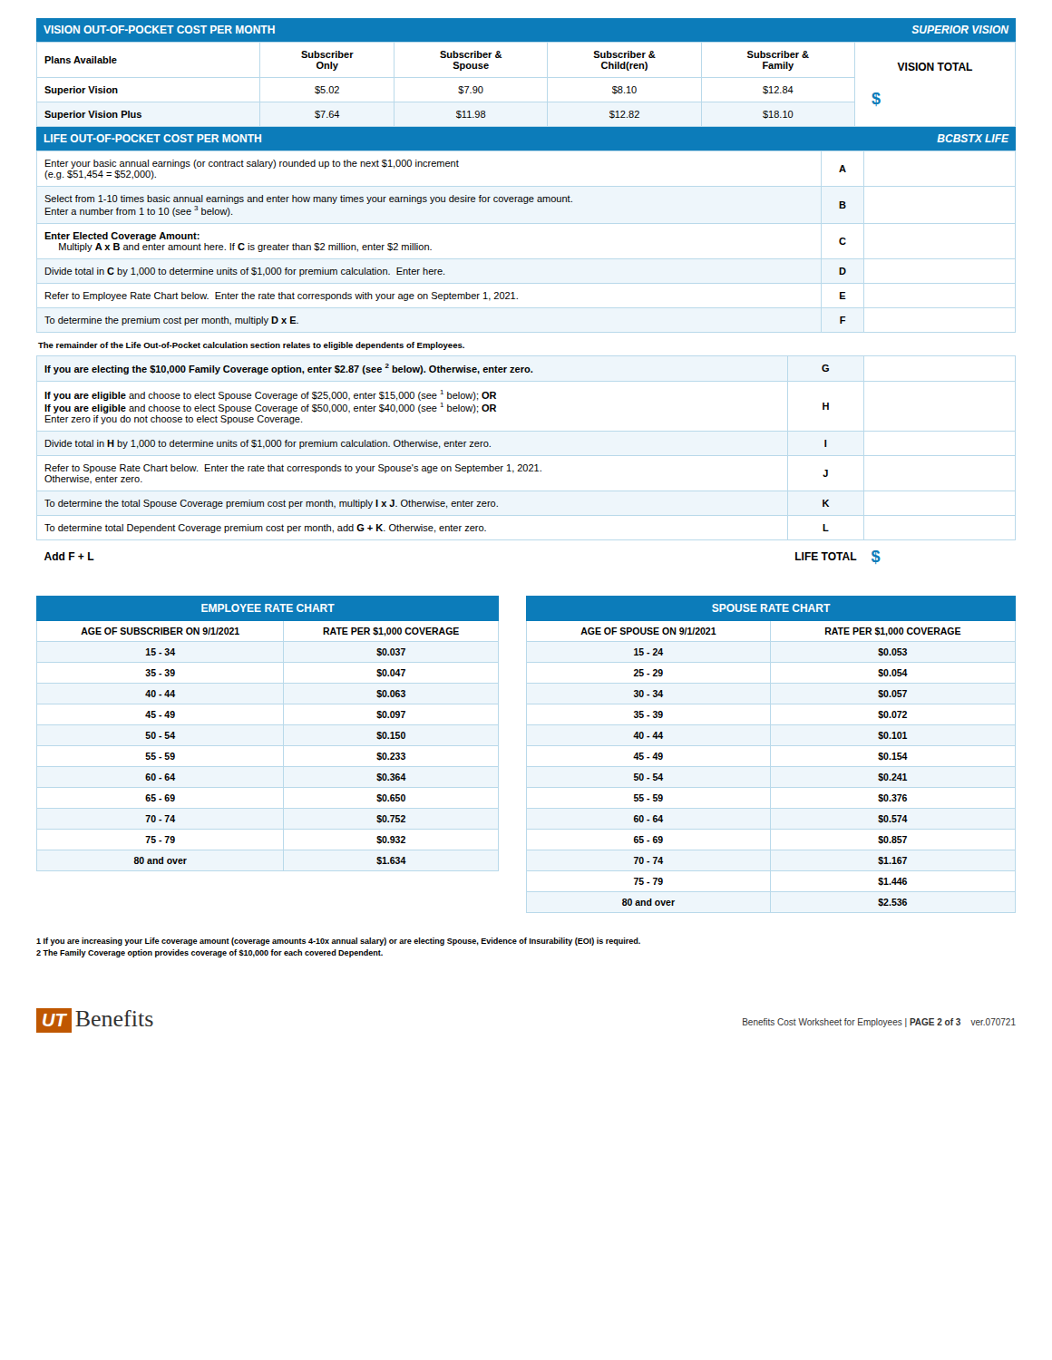VISION OUT-OF-POCKET COST PER MONTH SUPERIOR VISION
| Plans Available | Subscriber Only | Subscriber & Spouse | Subscriber & Child(ren) | Subscriber & Family | VISION TOTAL $ |
| Superior Vision | $5.02 | $7.90 | $8.10 | $12.84 |
| Superior Vision Plus | $7.64 | $11.98 | $12.82 | $18.10 |
LIFE OUT-OF-POCKET COST PER MONTH BCBSTX LIFE
| Enter your basic annual earnings (or contract salary) rounded up to the next $1,000 increment (e.g. $51,454 = $52,000). | A | |
| Select from 1-10 times basic annual earnings and enter how many times your earnings you desire for coverage amount. Enter a number from 1 to 10 (see 3 below). | B | |
| Enter Elected Coverage Amount: Multiply A x B and enter amount here. If C is greater than $2 million, enter $2 million. | C | |
| Divide total in C by 1,000 to determine units of $1,000 for premium calculation. Enter here. | D | |
| Refer to Employee Rate Chart below. Enter the rate that corresponds with your age on September 1, 2021. | E | |
| To determine the premium cost per month, multiply D x E . | F | |
The remainder of the Life Out-of-Pocket calculation section relates to eligible dependents of Employees.
| If you are electing the $10,000 Family Coverage option, enter $2.87 (see 2 below). Otherwise, enter zero. | G | |
| If you are eligible and choose to elect Spouse Coverage of $25,000, enter $15,000 (see 1 below); OR If you are eligible and choose to elect Spouse Coverage of $50,000, enter $40,000 (see 1 below); OR Enter zero if you do not choose to elect Spouse Coverage. | H | |
| Divide total in H by 1,000 to determine units of $1,000 for premium calculation. Otherwise, enter zero. | I | |
| Refer to Spouse Rate Chart below. Enter the rate that corresponds to your Spouse's age on September 1, 2021. Otherwise, enter zero. | J | |
| To determine the total Spouse Coverage premium cost per month, multiply I x J . Otherwise, enter zero. | K | |
| To determine total Dependent Coverage premium cost per month, add G + K . Otherwise, enter zero. | L | |
| Add F + L | LIFE TOTAL | $ |
| / EMPLOYEE RATE CHART / / --- / / AGE OF SUBSCRIBER ON 9/1/2021 / RATE PER $1,000 COVERAGE / / 15 - 34 / $0.037 / / 35 - 39 / $0.047 / / 40 - 44 / $0.063 / / 45 - 49 / $0.097 / / 50 - 54 / $0.150 / / 55 - 59 / $0.233 / / 60 - 64 / $0.364 / / 65 - 69 / $0.650 / / 70 - 74 / $0.752 / / 75 - 79 / $0.932 / / 80 and over / $1.634 / | / SPOUSE RATE CHART / / --- / / AGE OF SPOUSE ON 9/1/2021 / RATE PER $1,000 COVERAGE / / 15 - 24 / $0.053 / / 25 - 29 / $0.054 / / 30 - 34 / $0.057 / / 35 - 39 / $0.072 / / 40 - 44 / $0.101 / / 45 - 49 / $0.154 / / 50 - 54 / $0.241 / / 55 - 59 / $0.376 / / 60 - 64 / $0.574 / / 65 - 69 / $0.857 / / 70 - 74 / $1.167 / / 75 - 79 / $1.446 / / 80 and over / $2.536 / |
1 If you are increasing your Life coverage amount (coverage amounts 4-10x annual salary) or are electing Spouse, Evidence of Insurability (EOI) is required.
2 The Family Coverage option provides coverage of $10,000 for each covered Dependent.
UTBenefits
Benefits Cost Worksheet for Employees | PAGE 2 of 3 ver.070721